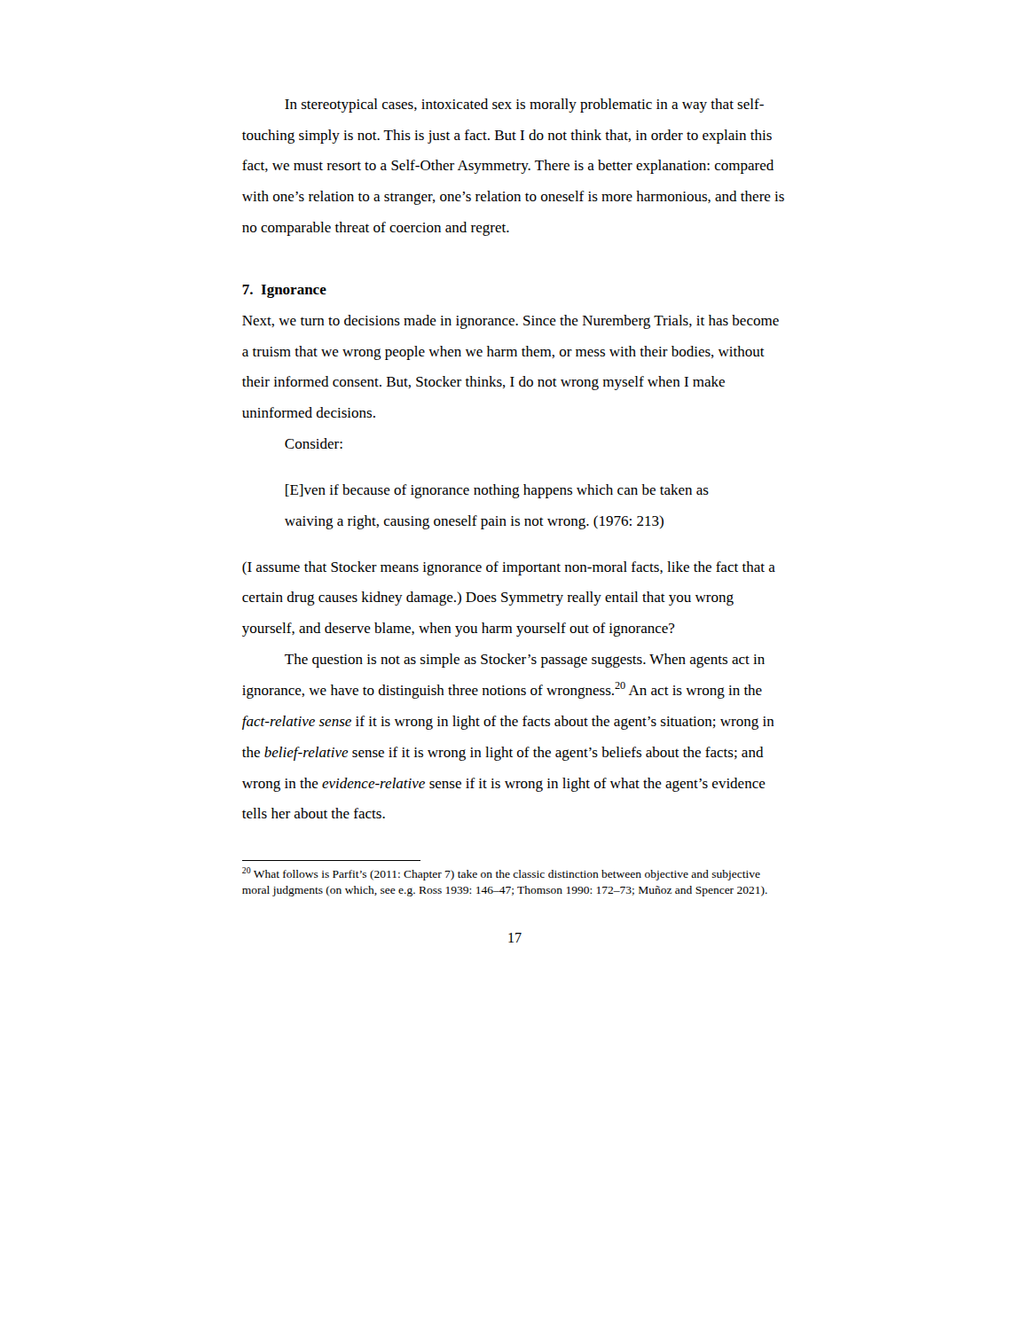In stereotypical cases, intoxicated sex is morally problematic in a way that self-touching simply is not. This is just a fact. But I do not think that, in order to explain this fact, we must resort to a Self-Other Asymmetry. There is a better explanation: compared with one’s relation to a stranger, one’s relation to oneself is more harmonious, and there is no comparable threat of coercion and regret.
7. Ignorance
Next, we turn to decisions made in ignorance. Since the Nuremberg Trials, it has become a truism that we wrong people when we harm them, or mess with their bodies, without their informed consent. But, Stocker thinks, I do not wrong myself when I make uninformed decisions.
Consider:
[E]ven if because of ignorance nothing happens which can be taken as waiving a right, causing oneself pain is not wrong. (1976: 213)
(I assume that Stocker means ignorance of important non-moral facts, like the fact that a certain drug causes kidney damage.) Does Symmetry really entail that you wrong yourself, and deserve blame, when you harm yourself out of ignorance?
The question is not as simple as Stocker’s passage suggests. When agents act in ignorance, we have to distinguish three notions of wrongness.20 An act is wrong in the fact-relative sense if it is wrong in light of the facts about the agent’s situation; wrong in the belief-relative sense if it is wrong in light of the agent’s beliefs about the facts; and wrong in the evidence-relative sense if it is wrong in light of what the agent’s evidence tells her about the facts.
20 What follows is Parfit’s (2011: Chapter 7) take on the classic distinction between objective and subjective moral judgments (on which, see e.g. Ross 1939: 146–47; Thomson 1990: 172–73; Muñoz and Spencer 2021).
17